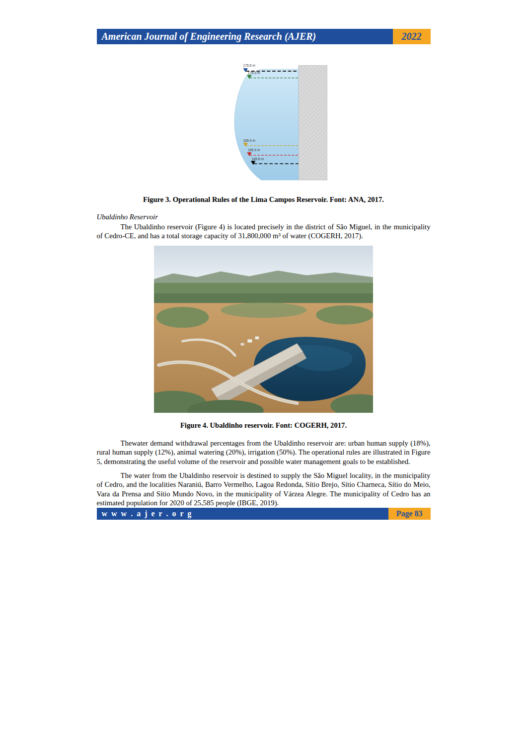American Journal of Engineering Research (AJER)
2022
175.5 m 175.3 m 165.9 m 165.9 m 165.8 m
Figure 3. Operational Rules of the Lima Campos Reservoir. Font: ANA, 2017.
Ubaldinho Reservoir
The Ubaldinho reservoir (Figure 4) is located precisely in the district of São Miguel, in the municipality of Cedro-CE, and has a total storage capacity of 31,800,000 m³ of water (COGERH, 2017).
Figure 4. Ubaldinho reservoir. Font: COGERH, 2017.
Thewater demand withdrawal percentages from the Ubaldinho reservoir are: urban human supply (18%), rural human supply (12%), animal watering (20%), irrigation (50%). The operational rules are illustrated in Figure 5, demonstrating the useful volume of the reservoir and possible water management goals to be established.
The water from the Ubaldinho reservoir is destined to supply the São Miguel locality, in the municipality of Cedro, and the localities Naraniú, Barro Vermelho, Lagoa Redonda, Sítio Brejo, Sítio Charneca, Sítio do Meio, Vara da Prensa and Sítio Mundo Novo, in the municipality of Várzea Alegre. The municipality of Cedro has an estimated population for 2020 of 25,585 people (IBGE, 2019).
w w w . a j e r . o r g
Page 83